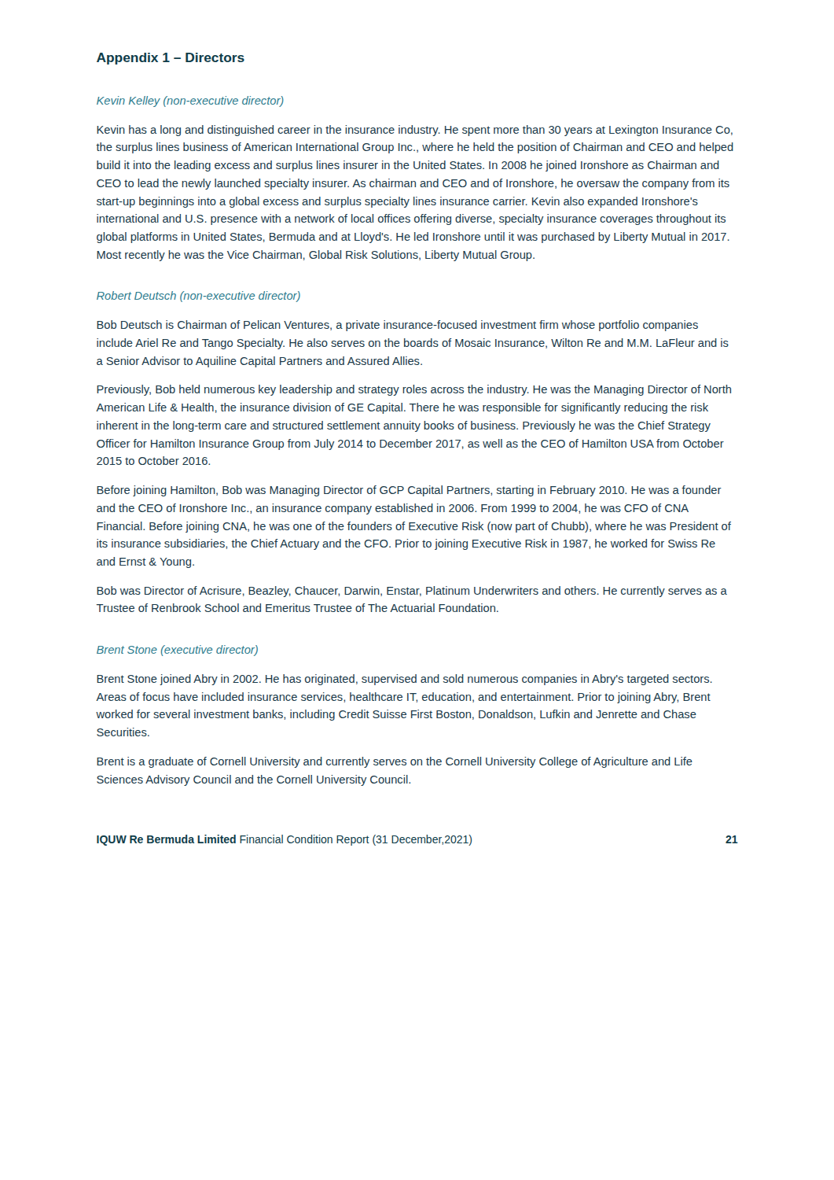Appendix 1 – Directors
Kevin Kelley (non-executive director)
Kevin has a long and distinguished career in the insurance industry. He spent more than 30 years at Lexington Insurance Co, the surplus lines business of American International Group Inc., where he held the position of Chairman and CEO and helped build it into the leading excess and surplus lines insurer in the United States. In 2008 he joined Ironshore as Chairman and CEO to lead the newly launched specialty insurer. As chairman and CEO and of Ironshore, he oversaw the company from its start-up beginnings into a global excess and surplus specialty lines insurance carrier. Kevin also expanded Ironshore's international and U.S. presence with a network of local offices offering diverse, specialty insurance coverages throughout its global platforms in United States, Bermuda and at Lloyd's. He led Ironshore until it was purchased by Liberty Mutual in 2017. Most recently he was the Vice Chairman, Global Risk Solutions, Liberty Mutual Group.
Robert Deutsch (non-executive director)
Bob Deutsch is Chairman of Pelican Ventures, a private insurance-focused investment firm whose portfolio companies include Ariel Re and Tango Specialty. He also serves on the boards of Mosaic Insurance, Wilton Re and M.M. LaFleur and is a Senior Advisor to Aquiline Capital Partners and Assured Allies.
Previously, Bob held numerous key leadership and strategy roles across the industry. He was the Managing Director of North American Life & Health, the insurance division of GE Capital. There he was responsible for significantly reducing the risk inherent in the long-term care and structured settlement annuity books of business. Previously he was the Chief Strategy Officer for Hamilton Insurance Group from July 2014 to December 2017, as well as the CEO of Hamilton USA from October 2015 to October 2016.
Before joining Hamilton, Bob was Managing Director of GCP Capital Partners, starting in February 2010. He was a founder and the CEO of Ironshore Inc., an insurance company established in 2006. From 1999 to 2004, he was CFO of CNA Financial. Before joining CNA, he was one of the founders of Executive Risk (now part of Chubb), where he was President of its insurance subsidiaries, the Chief Actuary and the CFO. Prior to joining Executive Risk in 1987, he worked for Swiss Re and Ernst & Young.
Bob was Director of Acrisure, Beazley, Chaucer, Darwin, Enstar, Platinum Underwriters and others. He currently serves as a Trustee of Renbrook School and Emeritus Trustee of The Actuarial Foundation.
Brent Stone (executive director)
Brent Stone joined Abry in 2002. He has originated, supervised and sold numerous companies in Abry's targeted sectors. Areas of focus have included insurance services, healthcare IT, education, and entertainment. Prior to joining Abry, Brent worked for several investment banks, including Credit Suisse First Boston, Donaldson, Lufkin and Jenrette and Chase Securities.
Brent is a graduate of Cornell University and currently serves on the Cornell University College of Agriculture and Life Sciences Advisory Council and the Cornell University Council.
IQUW Re Bermuda Limited Financial Condition Report (31 December,2021) 21